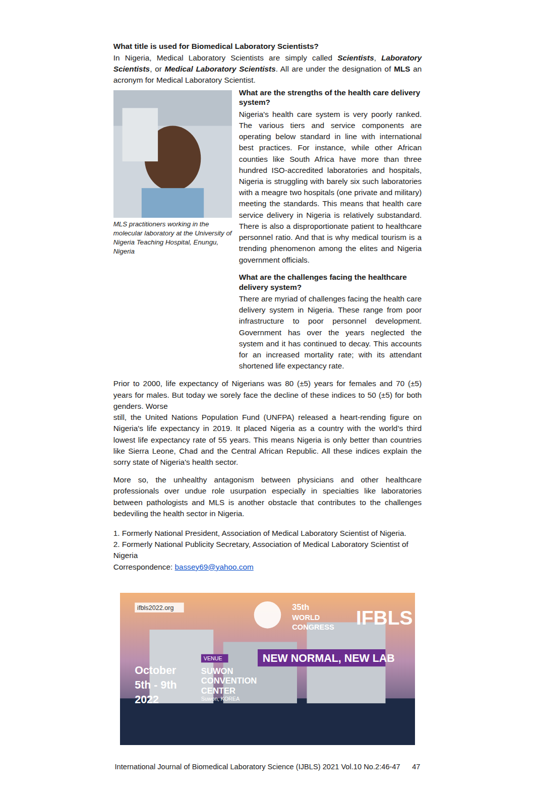What title is used for Biomedical Laboratory Scientists?
In Nigeria, Medical Laboratory Scientists are simply called Scientists, Laboratory Scientists, or Medical Laboratory Scientists. All are under the designation of MLS an acronym for Medical Laboratory Scientist.
MLS practitioners working in the molecular laboratory at the University of Nigeria Teaching Hospital, Enungu, Nigeria
What are the strengths of the health care delivery system?
Nigeria's health care system is very poorly ranked. The various tiers and service components are operating below standard in line with international best practices. For instance, while other African counties like South Africa have more than three hundred ISO-accredited laboratories and hospitals, Nigeria is struggling with barely six such laboratories with a meagre two hospitals (one private and military) meeting the standards. This means that health care service delivery in Nigeria is relatively substandard. There is also a disproportionate patient to healthcare personnel ratio. And that is why medical tourism is a trending phenomenon among the elites and Nigeria government officials.
What are the challenges facing the healthcare delivery system?
There are myriad of challenges facing the health care delivery system in Nigeria. These range from poor infrastructure to poor personnel development. Government has over the years neglected the system and it has continued to decay. This accounts for an increased mortality rate; with its attendant shortened life expectancy rate.
Prior to 2000, life expectancy of Nigerians was 80 (±5) years for females and 70 (±5) years for males. But today we sorely face the decline of these indices to 50 (±5) for both genders. Worse
still, the United Nations Population Fund (UNFPA) released a heart-rending figure on Nigeria's life expectancy in 2019. It placed Nigeria as a country with the world’s third lowest life expectancy rate of 55 years. This means Nigeria is only better than countries like Sierra Leone, Chad and the Central African Republic. All these indices explain the sorry state of Nigeria's health sector.
More so, the unhealthy antagonism between physicians and other healthcare professionals over undue role usurpation especially in specialties like laboratories between pathologists and MLS is another obstacle that contributes to the challenges bedeviling the health sector in Nigeria.
1. Formerly National President, Association of Medical Laboratory Scientist of Nigeria.
2. Formerly National Publicity Secretary, Association of Medical Laboratory Scientist of Nigeria
Correspondence: bassey69@yahoo.com
International Journal of Biomedical Laboratory Science (IJBLS) 2021 Vol.10 No.2:46-4747